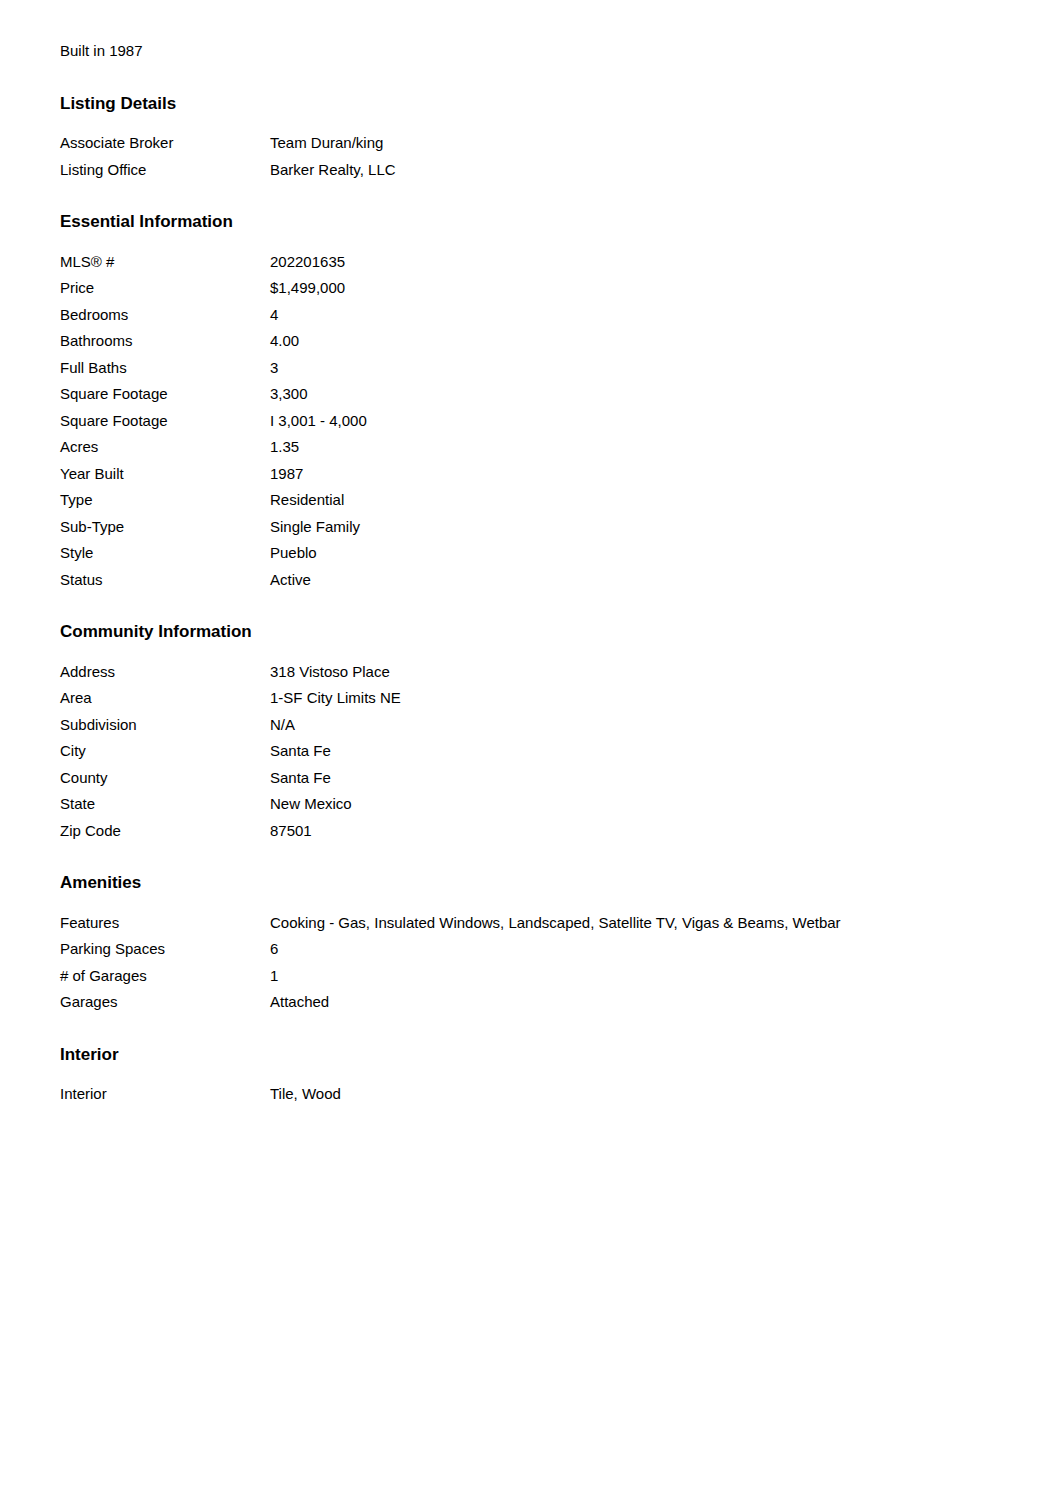Built in 1987
Listing Details
| Associate Broker | Team Duran/king |
| Listing Office | Barker Realty, LLC |
Essential Information
| MLS® # | 202201635 |
| Price | $1,499,000 |
| Bedrooms | 4 |
| Bathrooms | 4.00 |
| Full Baths | 3 |
| Square Footage | 3,300 |
| Square Footage | I 3,001 - 4,000 |
| Acres | 1.35 |
| Year Built | 1987 |
| Type | Residential |
| Sub-Type | Single Family |
| Style | Pueblo |
| Status | Active |
Community Information
| Address | 318 Vistoso Place |
| Area | 1-SF City Limits NE |
| Subdivision | N/A |
| City | Santa Fe |
| County | Santa Fe |
| State | New Mexico |
| Zip Code | 87501 |
Amenities
| Features | Cooking - Gas, Insulated Windows, Landscaped, Satellite TV, Vigas & Beams, Wetbar |
| Parking Spaces | 6 |
| # of Garages | 1 |
| Garages | Attached |
Interior
| Interior | Tile, Wood |